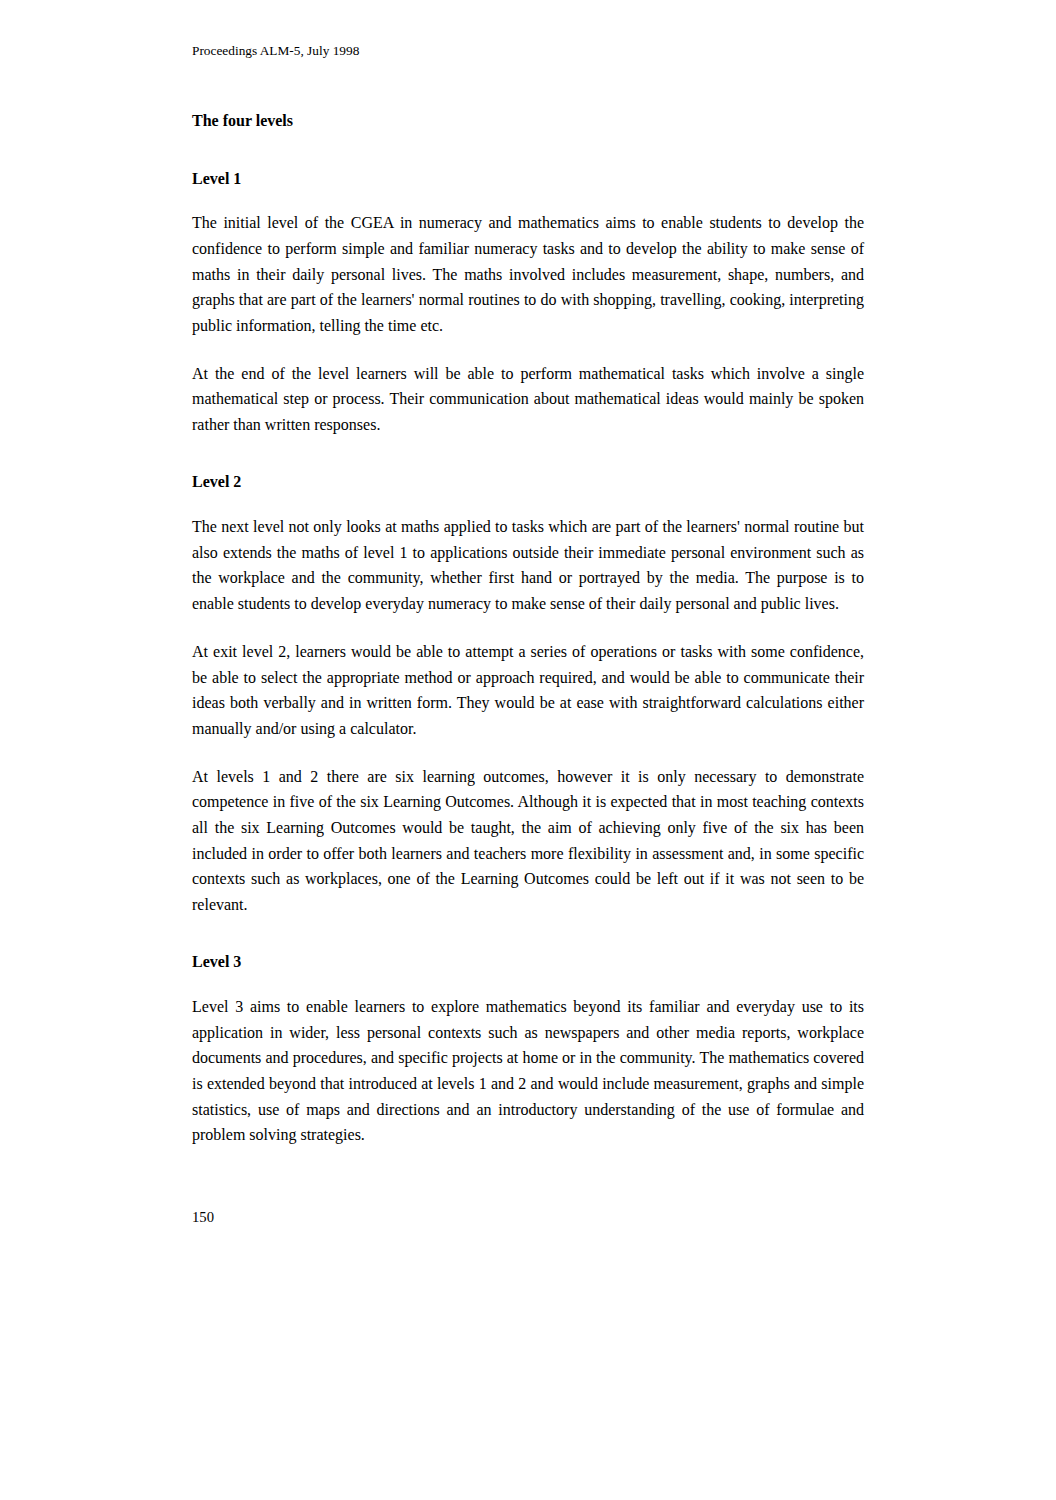Proceedings ALM-5, July 1998
The four levels
Level 1
The initial level of the CGEA in numeracy and mathematics aims to enable students to develop the confidence to perform simple and familiar numeracy tasks and to develop the ability to make sense of maths in their daily personal lives. The maths involved includes measurement, shape, numbers, and graphs that are part of the learners' normal routines to do with shopping, travelling, cooking, interpreting public information, telling the time etc.
At the end of the level learners will be able to perform mathematical tasks which involve a single mathematical step or process. Their communication about mathematical ideas would mainly be spoken rather than written responses.
Level 2
The next level not only looks at maths applied to tasks which are part of the learners' normal routine but also extends the maths of level 1 to applications outside their immediate personal environment such as the workplace and the community, whether first hand or portrayed by the media. The purpose is to enable students to develop everyday numeracy to make sense of their daily personal and public lives.
At exit level 2, learners would be able to attempt a series of operations or tasks with some confidence, be able to select the appropriate method or approach required, and would be able to communicate their ideas both verbally and in written form. They would be at ease with straightforward calculations either manually and/or using a calculator.
At levels 1 and 2 there are six learning outcomes, however it is only necessary to demonstrate competence in five of the six Learning Outcomes. Although it is expected that in most teaching contexts all the six Learning Outcomes would be taught, the aim of achieving only five of the six has been included in order to offer both learners and teachers more flexibility in assessment and, in some specific contexts such as workplaces, one of the Learning Outcomes could be left out if it was not seen to be relevant.
Level 3
Level 3 aims to enable learners to explore mathematics beyond its familiar and everyday use to its application in wider, less personal contexts such as newspapers and other media reports, workplace documents and procedures, and specific projects at home or in the community. The mathematics covered is extended beyond that introduced at levels 1 and 2 and would include measurement, graphs and simple statistics, use of maps and directions and an introductory understanding of the use of formulae and problem solving strategies.
150